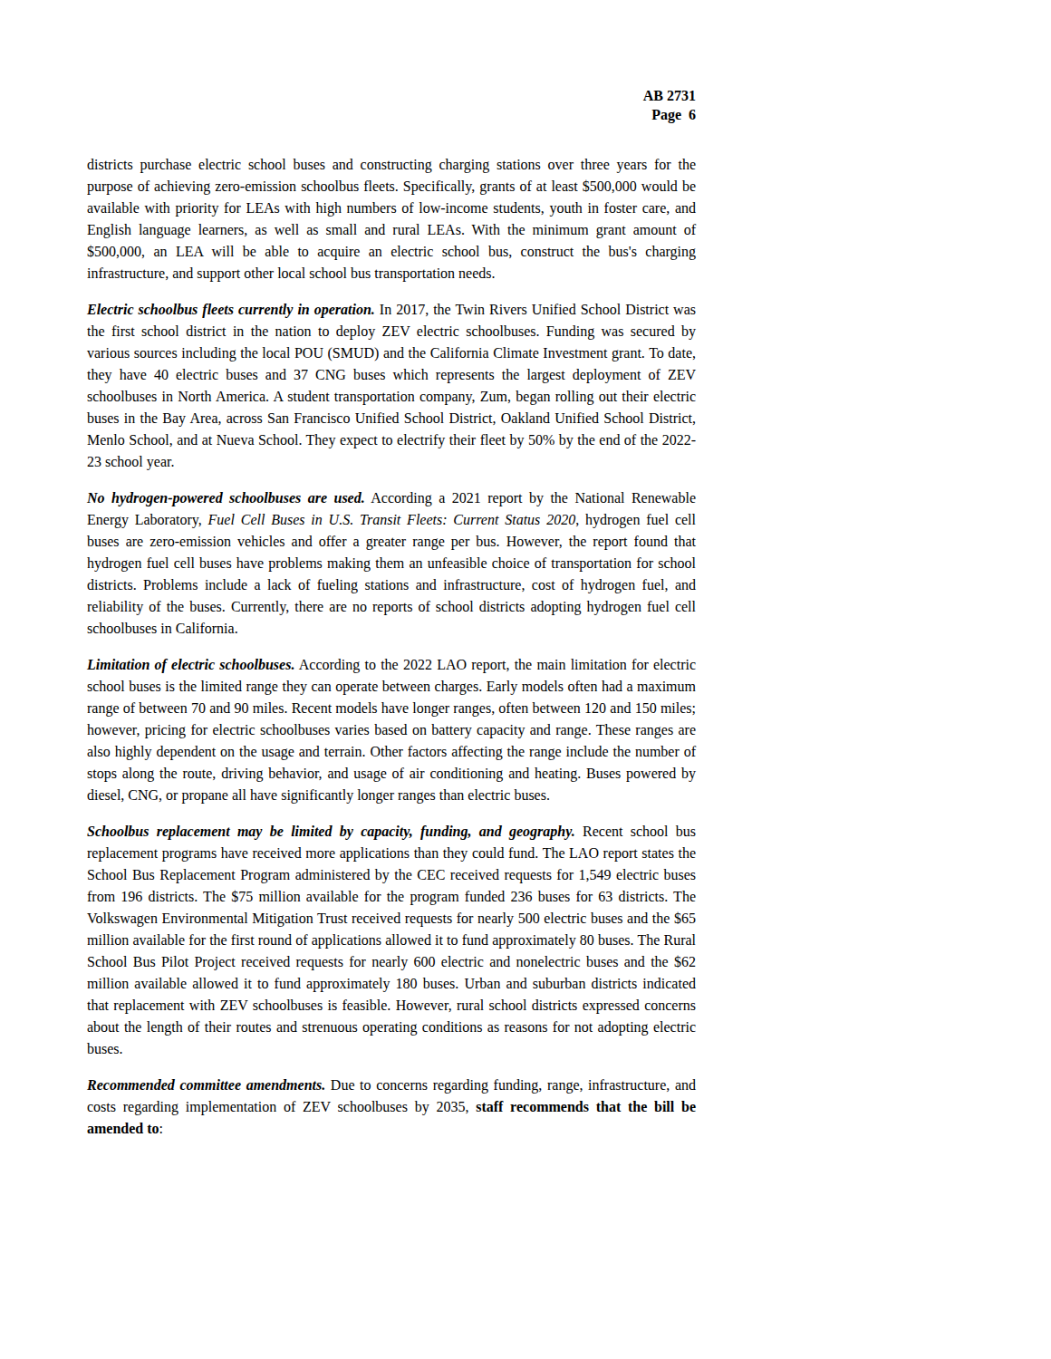AB 2731
Page 6
districts purchase electric school buses and constructing charging stations over three years for the purpose of achieving zero-emission schoolbus fleets. Specifically, grants of at least $500,000 would be available with priority for LEAs with high numbers of low-income students, youth in foster care, and English language learners, as well as small and rural LEAs. With the minimum grant amount of $500,000, an LEA will be able to acquire an electric school bus, construct the bus's charging infrastructure, and support other local school bus transportation needs.
Electric schoolbus fleets currently in operation. In 2017, the Twin Rivers Unified School District was the first school district in the nation to deploy ZEV electric schoolbuses. Funding was secured by various sources including the local POU (SMUD) and the California Climate Investment grant. To date, they have 40 electric buses and 37 CNG buses which represents the largest deployment of ZEV schoolbuses in North America. A student transportation company, Zum, began rolling out their electric buses in the Bay Area, across San Francisco Unified School District, Oakland Unified School District, Menlo School, and at Nueva School. They expect to electrify their fleet by 50% by the end of the 2022-23 school year.
No hydrogen-powered schoolbuses are used. According a 2021 report by the National Renewable Energy Laboratory, Fuel Cell Buses in U.S. Transit Fleets: Current Status 2020, hydrogen fuel cell buses are zero-emission vehicles and offer a greater range per bus. However, the report found that hydrogen fuel cell buses have problems making them an unfeasible choice of transportation for school districts. Problems include a lack of fueling stations and infrastructure, cost of hydrogen fuel, and reliability of the buses. Currently, there are no reports of school districts adopting hydrogen fuel cell schoolbuses in California.
Limitation of electric schoolbuses. According to the 2022 LAO report, the main limitation for electric school buses is the limited range they can operate between charges. Early models often had a maximum range of between 70 and 90 miles. Recent models have longer ranges, often between 120 and 150 miles; however, pricing for electric schoolbuses varies based on battery capacity and range. These ranges are also highly dependent on the usage and terrain. Other factors affecting the range include the number of stops along the route, driving behavior, and usage of air conditioning and heating. Buses powered by diesel, CNG, or propane all have significantly longer ranges than electric buses.
Schoolbus replacement may be limited by capacity, funding, and geography. Recent school bus replacement programs have received more applications than they could fund. The LAO report states the School Bus Replacement Program administered by the CEC received requests for 1,549 electric buses from 196 districts. The $75 million available for the program funded 236 buses for 63 districts. The Volkswagen Environmental Mitigation Trust received requests for nearly 500 electric buses and the $65 million available for the first round of applications allowed it to fund approximately 80 buses. The Rural School Bus Pilot Project received requests for nearly 600 electric and nonelectric buses and the $62 million available allowed it to fund approximately 180 buses. Urban and suburban districts indicated that replacement with ZEV schoolbuses is feasible. However, rural school districts expressed concerns about the length of their routes and strenuous operating conditions as reasons for not adopting electric buses.
Recommended committee amendments. Due to concerns regarding funding, range, infrastructure, and costs regarding implementation of ZEV schoolbuses by 2035, staff recommends that the bill be amended to: